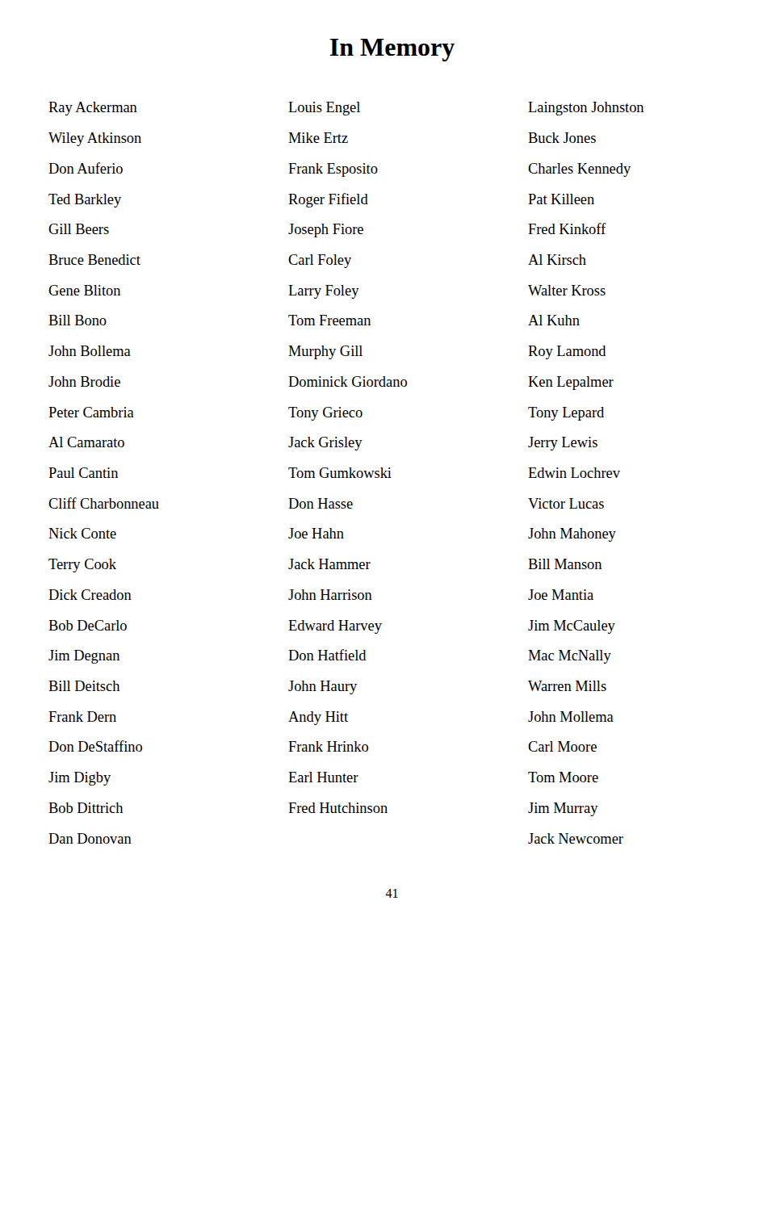In Memory
Ray Ackerman
Wiley Atkinson
Don Auferio
Ted Barkley
Gill Beers
Bruce Benedict
Gene Bliton
Bill Bono
John Bollema
John Brodie
Peter Cambria
Al Camarato
Paul Cantin
Cliff Charbonneau
Nick Conte
Terry Cook
Dick Creadon
Bob DeCarlo
Jim Degnan
Bill Deitsch
Frank Dern
Don DeStaffino
Jim Digby
Bob Dittrich
Dan Donovan
Louis Engel
Mike Ertz
Frank Esposito
Roger Fifield
Joseph Fiore
Carl Foley
Larry Foley
Tom Freeman
Murphy Gill
Dominick Giordano
Tony Grieco
Jack Grisley
Tom Gumkowski
Don Hasse
Joe Hahn
Jack Hammer
John Harrison
Edward Harvey
Don Hatfield
John Haury
Andy Hitt
Frank Hrinko
Earl Hunter
Fred Hutchinson
Laingston Johnston
Buck Jones
Charles Kennedy
Pat Killeen
Fred Kinkoff
Al Kirsch
Walter Kross
Al Kuhn
Roy Lamond
Ken Lepalmer
Tony Lepard
Jerry Lewis
Edwin Lochrev
Victor Lucas
John Mahoney
Bill Manson
Joe Mantia
Jim McCauley
Mac McNally
Warren Mills
John Mollema
Carl Moore
Tom Moore
Jim Murray
Jack Newcomer
41